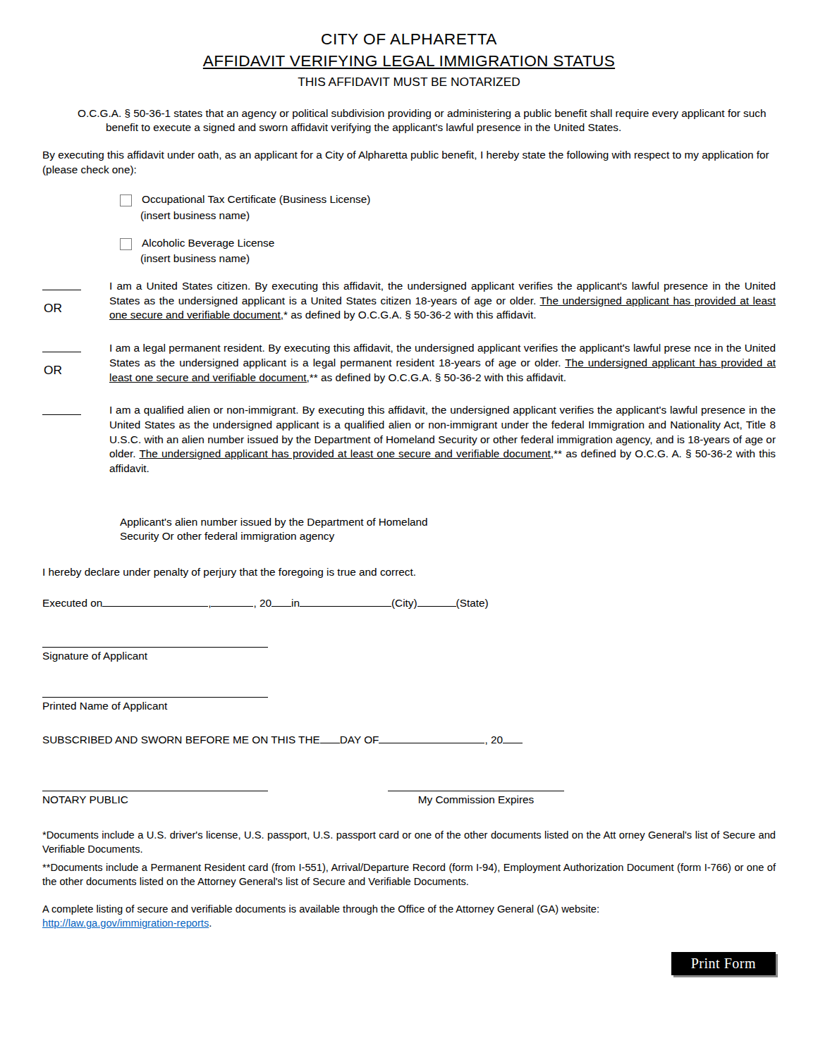CITY OF ALPHARETTA
AFFIDAVIT VERIFYING LEGAL IMMIGRATION STATUS
THIS AFFIDAVIT MUST BE NOTARIZED
O.C.G.A. § 50-36-1 states that an agency or political subdivision providing or administering a public benefit shall require every applicant for such benefit to execute a signed and sworn affidavit verifying the applicant's lawful presence in the United States.
By executing this affidavit under oath, as an applicant for a City of Alpharetta public benefit, I hereby state the following with respect to my application for (please check one):
Occupational Tax Certificate (Business License)
(insert business name)
Alcoholic Beverage License
(insert business name)
OR
I am a United States citizen. By executing this affidavit, the undersigned applicant verifies the applicant's lawful presence in the United States as the undersigned applicant is a United States citizen 18-years of age or older. The undersigned applicant has provided at least one secure and verifiable document,* as defined by O.C.G.A. § 50-36-2 with this affidavit.
OR
I am a legal permanent resident. By executing this affidavit, the undersigned applicant verifies the applicant's lawful prese nce in the United States as the undersigned applicant is a legal permanent resident 18-years of age or older. The undersigned applicant has provided at least one secure and verifiable document,** as defined by O.C.G.A. § 50-36-2 with this affidavit.
I am a qualified alien or non-immigrant. By executing this affidavit, the undersigned applicant verifies the applicant's lawful presence in the United States as the undersigned applicant is a qualified alien or non-immigrant under the federal Immigration and Nationality Act, Title 8 U.S.C. with an alien number issued by the Department of Homeland Security or other federal immigration agency, and is 18-years of age or older. The undersigned applicant has provided at least one secure and verifiable document,** as defined by O.C.G. A. § 50-36-2 with this affidavit.
Applicant's alien number issued by the Department of Homeland
Security Or other federal immigration agency
I hereby declare under penalty of perjury that the foregoing is true and correct.
Executed on , , 20 in (City) (State)
Signature of Applicant
Printed Name of Applicant
SUBSCRIBED AND SWORN BEFORE ME ON THIS THE DAY OF , 20
NOTARY PUBLIC
My Commission Expires
*Documents include a U.S. driver's license, U.S. passport, U.S. passport card or one of the other documents listed on the Att orney General's list of Secure and Verifiable Documents.
**Documents include a Permanent Resident card (from I-551), Arrival/Departure Record (form I-94), Employment Authorization Document (form I-766) or one of the other documents listed on the Attorney General's list of Secure and Verifiable Documents.
A complete listing of secure and verifiable documents is available through the Office of the Attorney General (GA) website:
http://law.ga.gov/immigration-reports.
Print Form